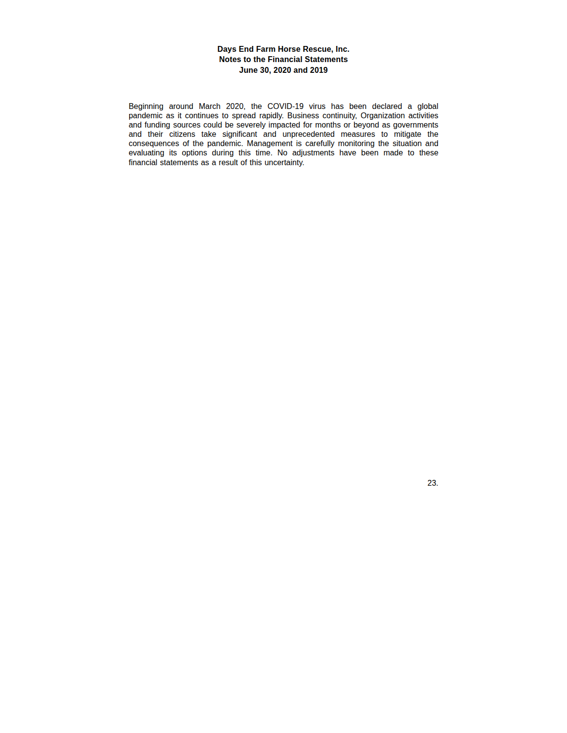Days End Farm Horse Rescue, Inc.
Notes to the Financial Statements
June 30, 2020 and 2019
Beginning around March 2020, the COVID-19 virus has been declared a global pandemic as it continues to spread rapidly. Business continuity, Organization activities and funding sources could be severely impacted for months or beyond as governments and their citizens take significant and unprecedented measures to mitigate the consequences of the pandemic. Management is carefully monitoring the situation and evaluating its options during this time. No adjustments have been made to these financial statements as a result of this uncertainty.
23.